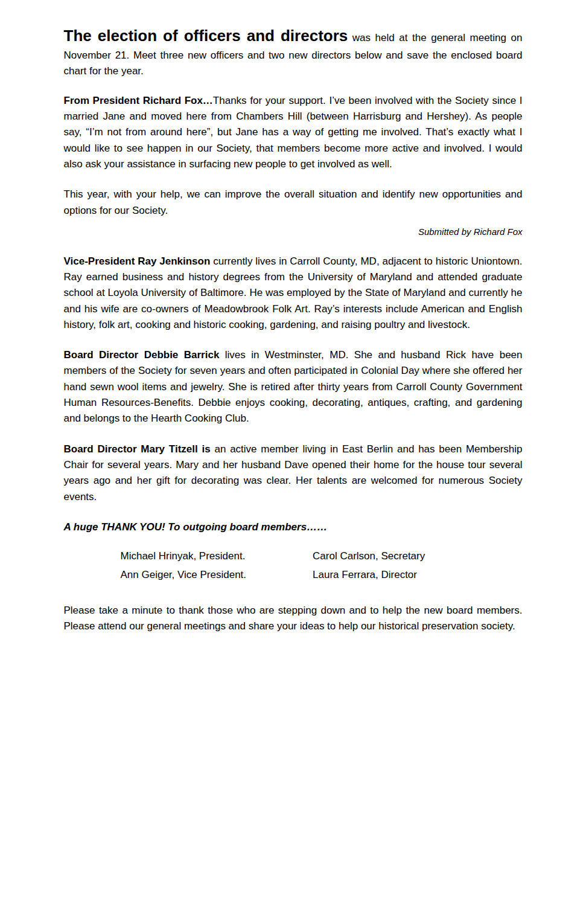The election of officers and directors was held at the general meeting on November 21. Meet three new officers and two new directors below and save the enclosed board chart for the year.
From President Richard Fox…Thanks for your support. I’ve been involved with the Society since I married Jane and moved here from Chambers Hill (between Harrisburg and Hershey). As people say, “I’m not from around here”, but Jane has a way of getting me involved. That’s exactly what I would like to see happen in our Society, that members become more active and involved. I would also ask your assistance in surfacing new people to get involved as well.
This year, with your help, we can improve the overall situation and identify new opportunities and options for our Society.
Submitted by Richard Fox
Vice-President Ray Jenkinson currently lives in Carroll County, MD, adjacent to historic Uniontown. Ray earned business and history degrees from the University of Maryland and attended graduate school at Loyola University of Baltimore. He was employed by the State of Maryland and currently he and his wife are co-owners of Meadowbrook Folk Art. Ray’s interests include American and English history, folk art, cooking and historic cooking, gardening, and raising poultry and livestock.
Board Director Debbie Barrick lives in Westminster, MD. She and husband Rick have been members of the Society for seven years and often participated in Colonial Day where she offered her hand sewn wool items and jewelry. She is retired after thirty years from Carroll County Government Human Resources-Benefits. Debbie enjoys cooking, decorating, antiques, crafting, and gardening and belongs to the Hearth Cooking Club.
Board Director Mary Titzell is an active member living in East Berlin and has been Membership Chair for several years. Mary and her husband Dave opened their home for the house tour several years ago and her gift for decorating was clear. Her talents are welcomed for numerous Society events.
A huge THANK YOU! To outgoing board members……
| Michael Hrinyak, President. | Carol Carlson, Secretary |
| Ann Geiger, Vice President. | Laura Ferrara, Director |
Please take a minute to thank those who are stepping down and to help the new board members. Please attend our general meetings and share your ideas to help our historical preservation society.